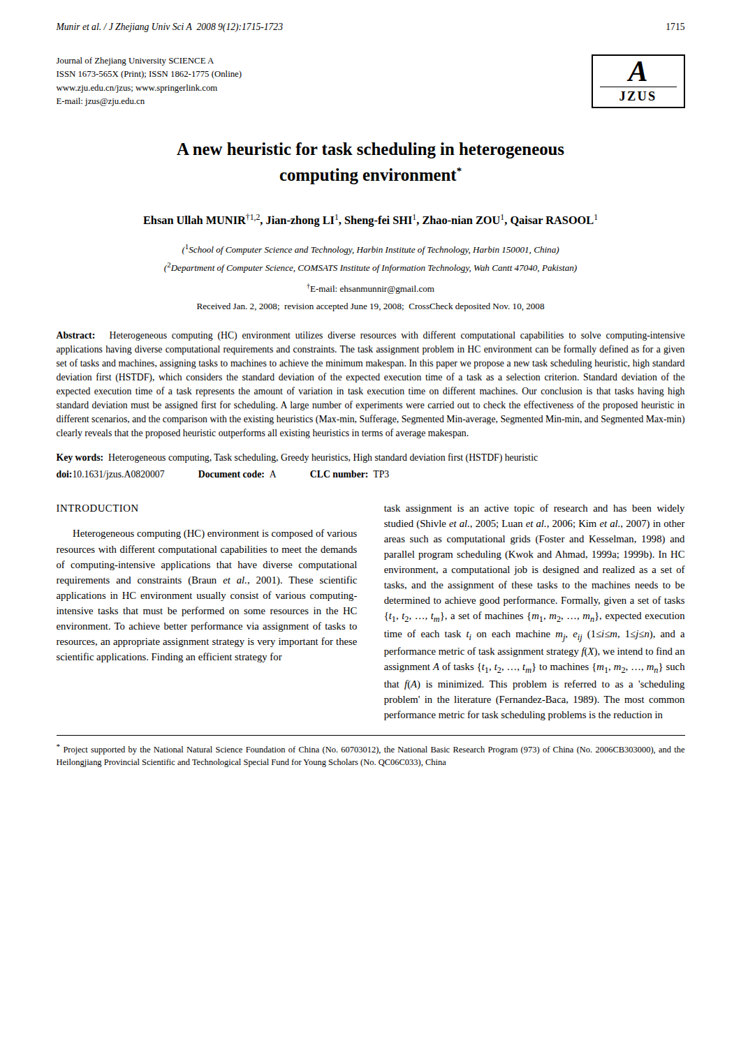Munir et al. / J Zhejiang Univ Sci A 2008 9(12):1715-1723 1715
Journal of Zhejiang University SCIENCE A
ISSN 1673-565X (Print); ISSN 1862-1775 (Online)
www.zju.edu.cn/jzus; www.springerlink.com
E-mail: jzus@zju.edu.cn
A JZUS
A new heuristic for task scheduling in heterogeneous
computing environment*
Ehsan Ullah MUNIR†1,2, Jian-zhong LI1, Sheng-fei SHI1, Zhao-nian ZOU1, Qaisar RASOOL1
(1School of Computer Science and Technology, Harbin Institute of Technology, Harbin 150001, China)
(2Department of Computer Science, COMSATS Institute of Information Technology, Wah Cantt 47040, Pakistan)
†E-mail: ehsanmunnir@gmail.com
Received Jan. 2, 2008; revision accepted June 19, 2008; CrossCheck deposited Nov. 10, 2008
Abstract: Heterogeneous computing (HC) environment utilizes diverse resources with different computational capabilities to solve computing-intensive applications having diverse computational requirements and constraints. The task assignment problem in HC environment can be formally defined as for a given set of tasks and machines, assigning tasks to machines to achieve the minimum makespan. In this paper we propose a new task scheduling heuristic, high standard deviation first (HSTDF), which considers the standard deviation of the expected execution time of a task as a selection criterion. Standard deviation of the expected execution time of a task represents the amount of variation in task execution time on different machines. Our conclusion is that tasks having high standard deviation must be assigned first for scheduling. A large number of experiments were carried out to check the effectiveness of the proposed heuristic in different scenarios, and the comparison with the existing heuristics (Max-min, Sufferage, Segmented Min-average, Segmented Min-min, and Segmented Max-min) clearly reveals that the proposed heuristic outperforms all existing heuristics in terms of average makespan.
Key words: Heterogeneous computing, Task scheduling, Greedy heuristics, High standard deviation first (HSTDF) heuristic
doi: 10.1631/jzus.A0820007 Document code: A CLC number: TP3
INTRODUCTION
Heterogeneous computing (HC) environment is composed of various resources with different computational capabilities to meet the demands of computing-intensive applications that have diverse computational requirements and constraints (Braun et al., 2001). These scientific applications in HC environment usually consist of various computing-intensive tasks that must be performed on some resources in the HC environment. To achieve better performance via assignment of tasks to resources, an appropriate assignment strategy is very important for these scientific applications. Finding an efficient strategy for
task assignment is an active topic of research and has been widely studied (Shivle et al., 2005; Luan et al., 2006; Kim et al., 2007) in other areas such as computational grids (Foster and Kesselman, 1998) and parallel program scheduling (Kwok and Ahmad, 1999a; 1999b). In HC environment, a computational job is designed and realized as a set of tasks, and the assignment of these tasks to the machines needs to be determined to achieve good performance. Formally, given a set of tasks {t1, t2, …, tm}, a set of machines {m1, m2, …, mn}, expected execution time of each task ti on each machine mj, eij (1≤i≤m, 1≤j≤n), and a performance metric of task assignment strategy f(X), we intend to find an assignment A of tasks {t1, t2, …, tm} to machines {m1, m2, …, mn} such that f(A) is minimized. This problem is referred to as a 'scheduling problem' in the literature (Fernandez-Baca, 1989). The most common performance metric for task scheduling problems is the reduction in
* Project supported by the National Natural Science Foundation of China (No. 60703012), the National Basic Research Program (973) of China (No. 2006CB303000), and the Heilongjiang Provincial Scientific and Technological Special Fund for Young Scholars (No. QC06C033), China